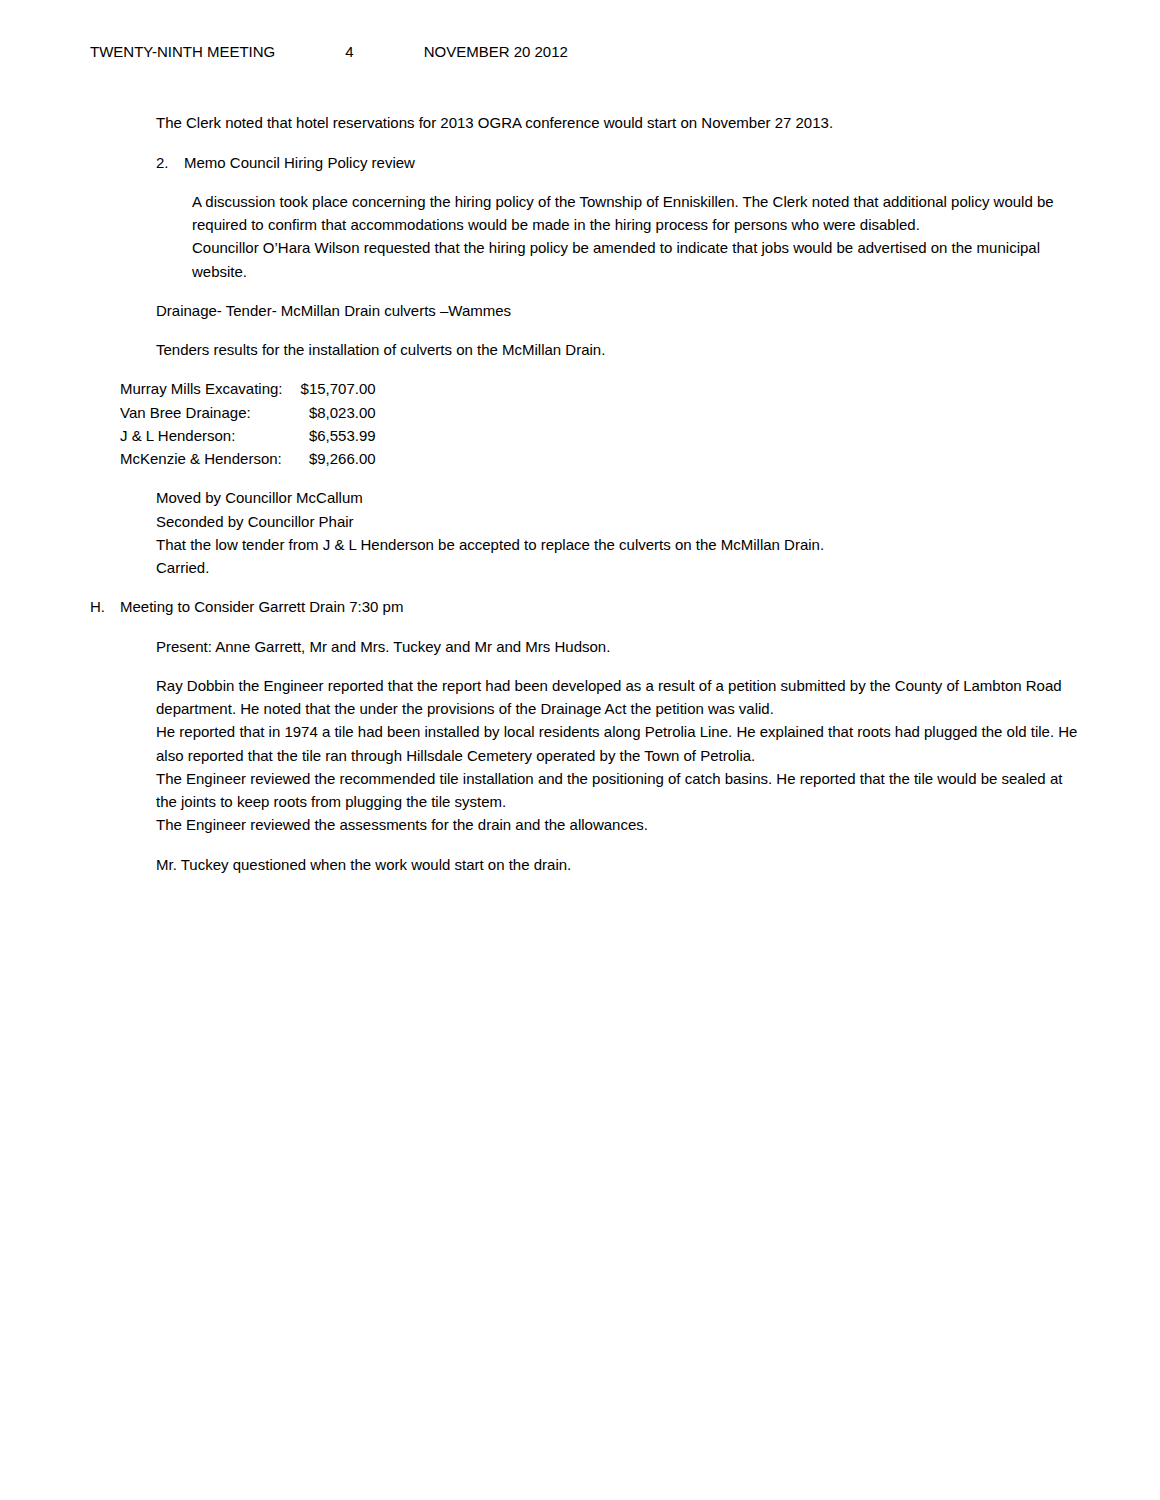TWENTY-NINTH MEETING 4 NOVEMBER 20 2012
The Clerk noted that hotel reservations for 2013 OGRA conference would start on November 27 2013.
2. Memo Council Hiring Policy review
A discussion took place concerning the hiring policy of the Township of Enniskillen. The Clerk noted that additional policy would be required to confirm that accommodations would be made in the hiring process for persons who were disabled.
Councillor O’Hara Wilson requested that the hiring policy be amended to indicate that jobs would be advertised on the municipal website.
Drainage- Tender- McMillan Drain culverts –Wammes
Tenders results for the installation of culverts on the McMillan Drain.
| Murray Mills Excavating: | $15,707.00 |
| Van Bree Drainage: | $8,023.00 |
| J & L Henderson: | $6,553.99 |
| McKenzie & Henderson: | $9,266.00 |
Moved by Councillor McCallum
Seconded by Councillor Phair
That the low tender from J & L Henderson be accepted to replace the culverts on the McMillan Drain.
Carried.
H. Meeting to Consider Garrett Drain 7:30 pm
Present: Anne Garrett, Mr and Mrs. Tuckey and Mr and Mrs Hudson.
Ray Dobbin the Engineer reported that the report had been developed as a result of a petition submitted by the County of Lambton Road department. He noted that the under the provisions of the Drainage Act the petition was valid.
He reported that in 1974 a tile had been installed by local residents along Petrolia Line. He explained that roots had plugged the old tile. He also reported that the tile ran through Hillsdale Cemetery operated by the Town of Petrolia.
The Engineer reviewed the recommended tile installation and the positioning of catch basins. He reported that the tile would be sealed at the joints to keep roots from plugging the tile system.
The Engineer reviewed the assessments for the drain and the allowances.
Mr. Tuckey questioned when the work would start on the drain.